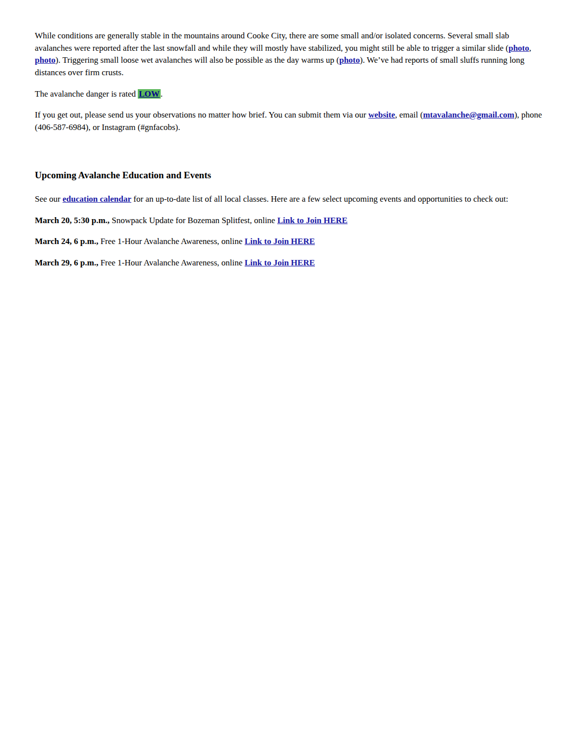While conditions are generally stable in the mountains around Cooke City, there are some small and/or isolated concerns. Several small slab avalanches were reported after the last snowfall and while they will mostly have stabilized, you might still be able to trigger a similar slide (photo, photo). Triggering small loose wet avalanches will also be possible as the day warms up (photo). We’ve had reports of small sluffs running long distances over firm crusts.
The avalanche danger is rated LOW.
If you get out, please send us your observations no matter how brief. You can submit them via our website, email (mtavalanche@gmail.com), phone (406-587-6984), or Instagram (#gnfacobs).
Upcoming Avalanche Education and Events
See our education calendar for an up-to-date list of all local classes. Here are a few select upcoming events and opportunities to check out:
March 20, 5:30 p.m., Snowpack Update for Bozeman Splitfest, online Link to Join HERE
March 24, 6 p.m., Free 1-Hour Avalanche Awareness, online Link to Join HERE
March 29, 6 p.m., Free 1-Hour Avalanche Awareness, online Link to Join HERE